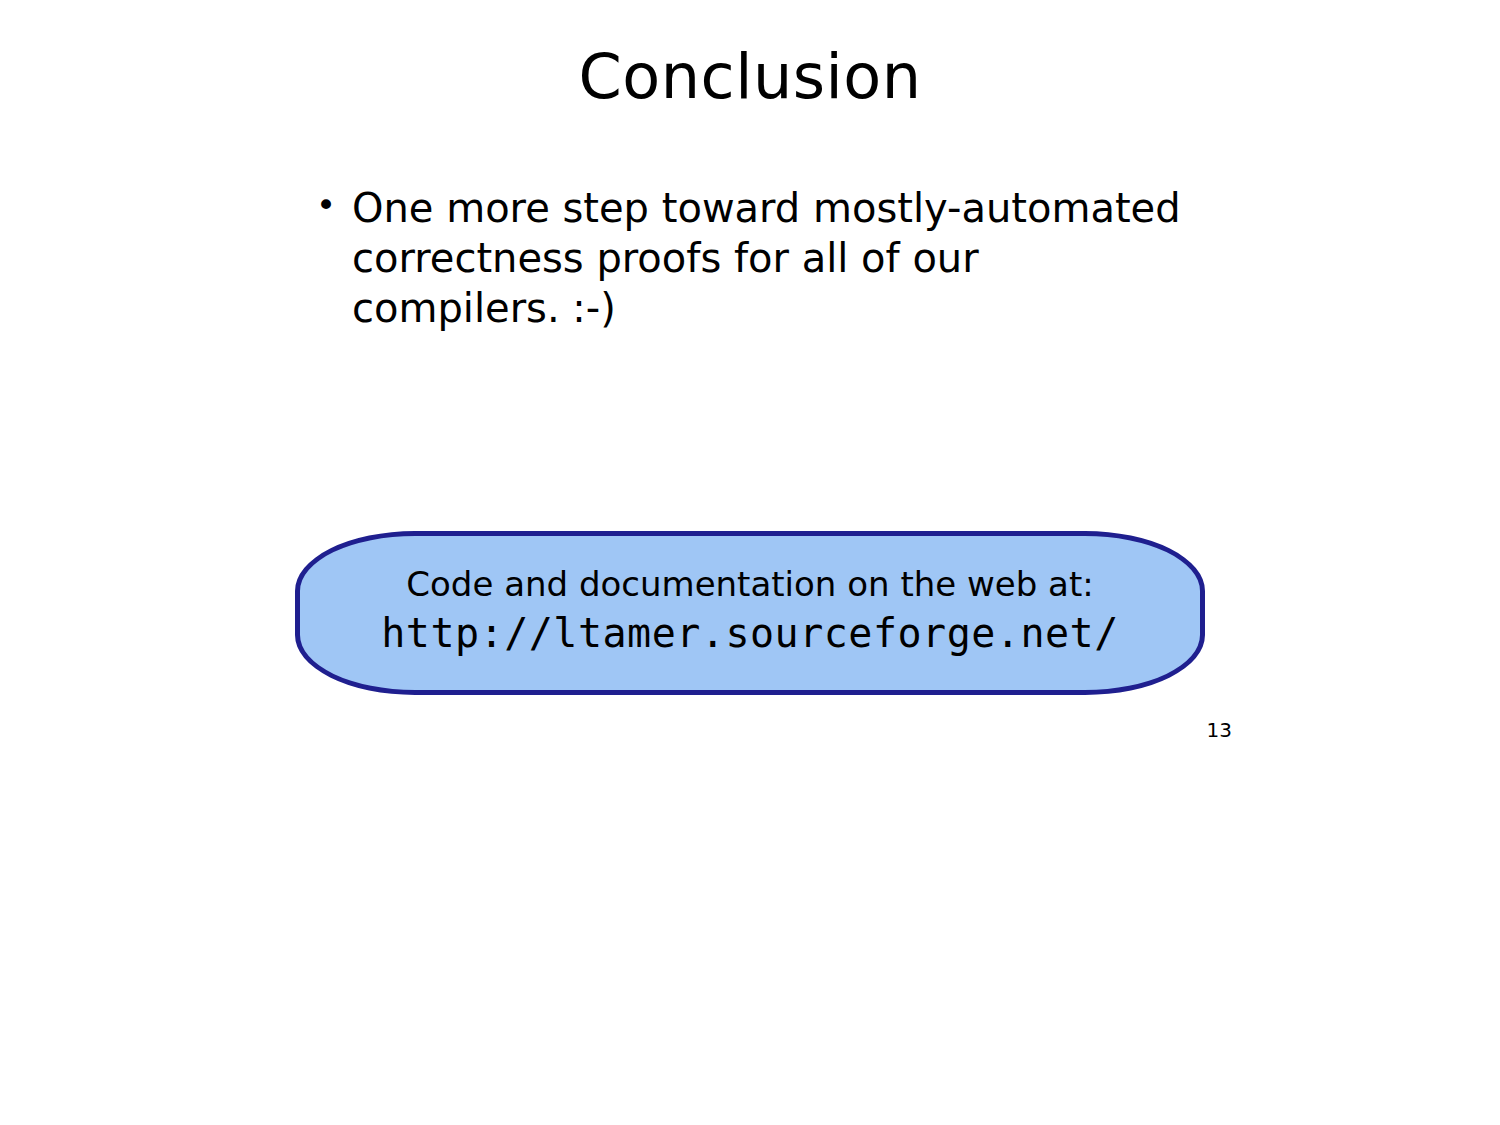Conclusion
One more step toward mostly-automated correctness proofs for all of our compilers. :-)
Code and documentation on the web at:
http://ltamer.sourceforge.net/
13